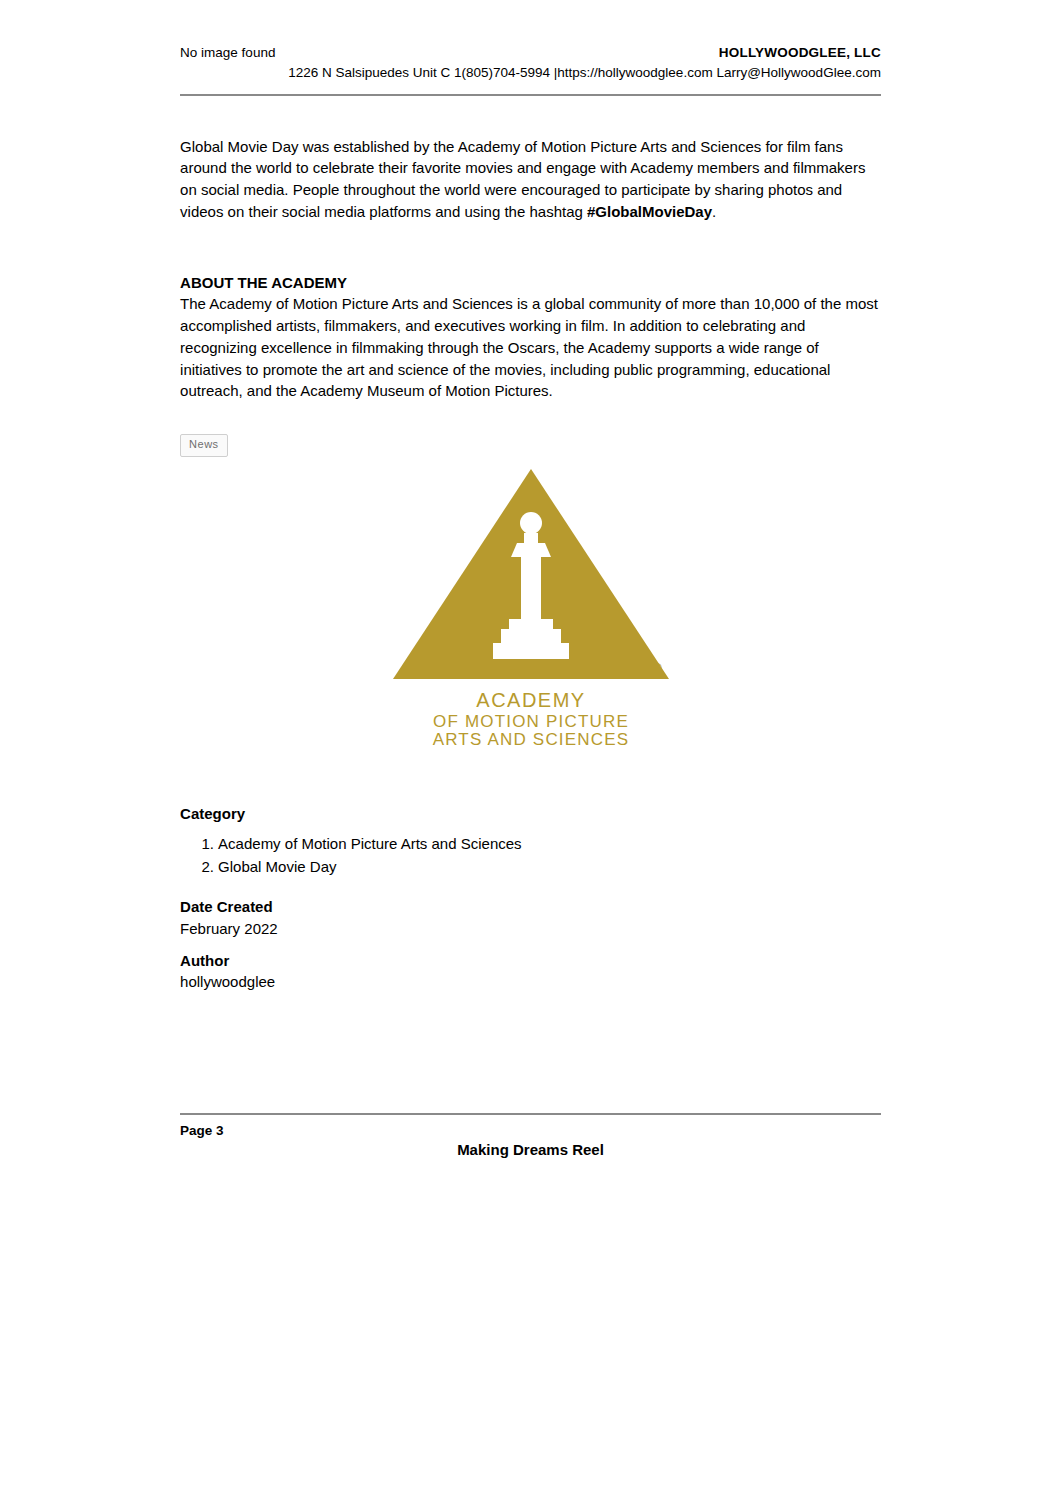No image found
HOLLYWOODGLEE, LLC
1226 N Salsipuedes Unit C 1(805)704-5994 |https://hollywoodglee.com Larry@HollywoodGlee.com
Global Movie Day was established by the Academy of Motion Picture Arts and Sciences for film fans around the world to celebrate their favorite movies and engage with Academy members and filmmakers on social media. People throughout the world were encouraged to participate by sharing photos and videos on their social media platforms and using the hashtag #GlobalMovieDay.
ABOUT THE ACADEMY
The Academy of Motion Picture Arts and Sciences is a global community of more than 10,000 of the most accomplished artists, filmmakers, and executives working in film. In addition to celebrating and recognizing excellence in filmmaking through the Oscars, the Academy supports a wide range of initiatives to promote the art and science of the movies, including public programming, educational outreach, and the Academy Museum of Motion Pictures.
News
® ACADEMY OF MOTION PICTURE ARTS AND SCIENCES
Category
Academy of Motion Picture Arts and Sciences
Global Movie Day
Date Created
February 2022
Author
hollywoodglee
Page 3
Making Dreams Reel